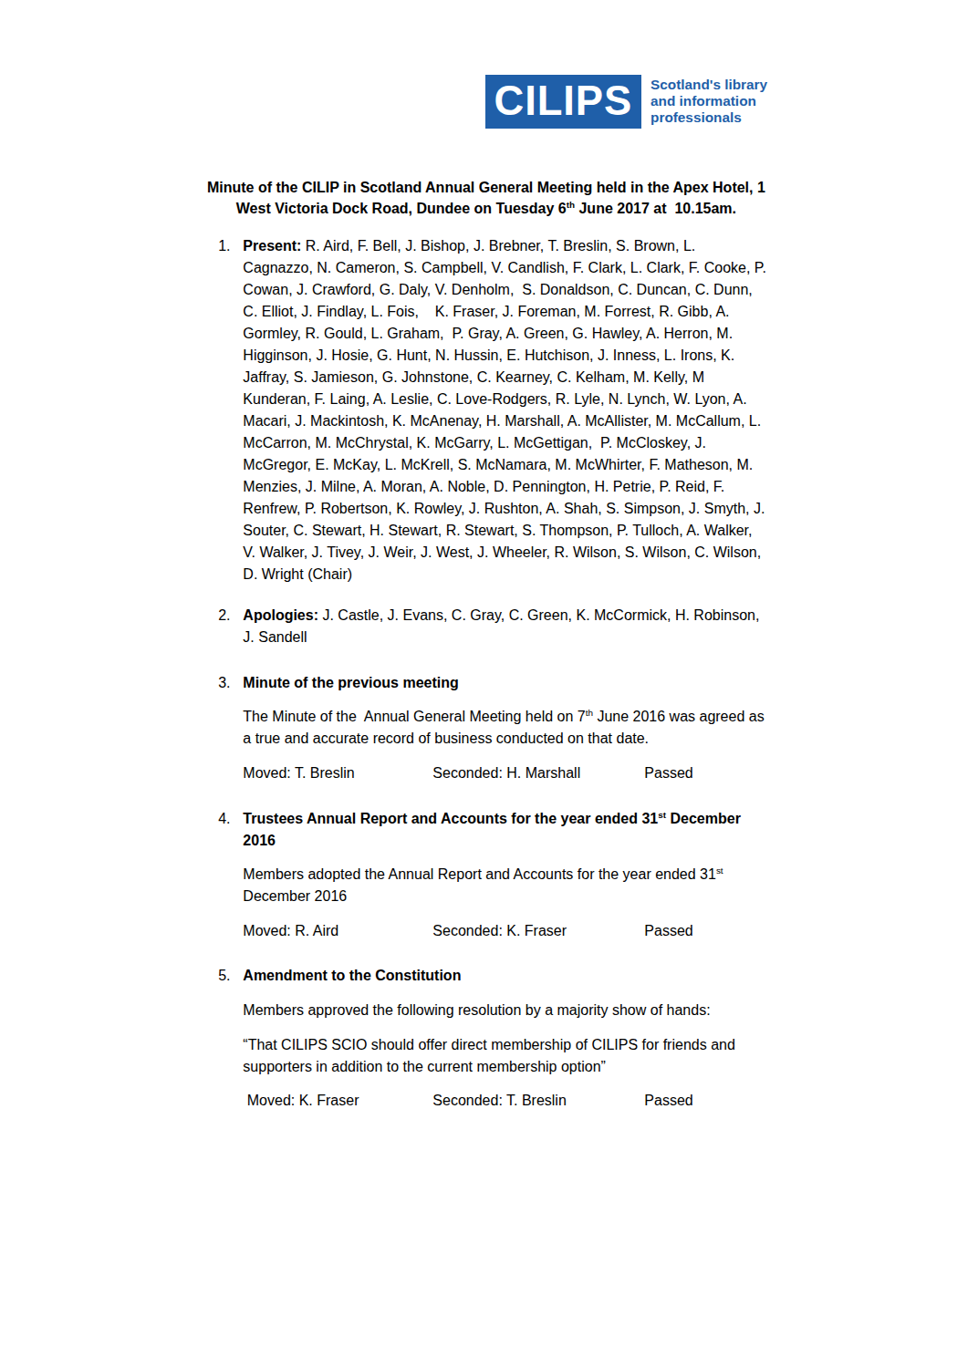CILIPS
Scotland's library
and information
professionals
Minute of the CILIP in Scotland Annual General Meeting held in the Apex Hotel, 1 West Victoria Dock Road, Dundee on Tuesday 6th June 2017 at 10.15am.
Present: R. Aird, F. Bell, J. Bishop, J. Brebner, T. Breslin, S. Brown, L. Cagnazzo, N. Cameron, S. Campbell, V. Candlish, F. Clark, L. Clark, F. Cooke, P. Cowan, J. Crawford, G. Daly, V. Denholm, S. Donaldson, C. Duncan, C. Dunn, C. Elliot, J. Findlay, L. Fois, K. Fraser, J. Foreman, M. Forrest, R. Gibb, A. Gormley, R. Gould, L. Graham, P. Gray, A. Green, G. Hawley, A. Herron, M. Higginson, J. Hosie, G. Hunt, N. Hussin, E. Hutchison, J. Inness, L. Irons, K. Jaffray, S. Jamieson, G. Johnstone, C. Kearney, C. Kelham, M. Kelly, M Kunderan, F. Laing, A. Leslie, C. Love-Rodgers, R. Lyle, N. Lynch, W. Lyon, A. Macari, J. Mackintosh, K. McAnenay, H. Marshall, A. McAllister, M. McCallum, L. McCarron, M. McChrystal, K. McGarry, L. McGettigan, P. McCloskey, J. McGregor, E. McKay, L. McKrell, S. McNamara, M. McWhirter, F. Matheson, M. Menzies, J. Milne, A. Moran, A. Noble, D. Pennington, H. Petrie, P. Reid, F. Renfrew, P. Robertson, K. Rowley, J. Rushton, A. Shah, S. Simpson, J. Smyth, J. Souter, C. Stewart, H. Stewart, R. Stewart, S. Thompson, P. Tulloch, A. Walker, V. Walker, J. Tivey, J. Weir, J. West, J. Wheeler, R. Wilson, S. Wilson, C. Wilson, D. Wright (Chair)
Apologies: J. Castle, J. Evans, C. Gray, C. Green, K. McCormick, H. Robinson, J. Sandell
Minute of the previous meeting
The Minute of the Annual General Meeting held on 7th June 2016 was agreed as a true and accurate record of business conducted on that date.
Moved: T. Breslin Seconded: H. Marshall Passed
Trustees Annual Report and Accounts for the year ended 31st December 2016
Members adopted the Annual Report and Accounts for the year ended 31st December 2016
Moved: R. Aird Seconded: K. Fraser Passed
Amendment to the Constitution
Members approved the following resolution by a majority show of hands:
“That CILIPS SCIO should offer direct membership of CILIPS for friends and supporters in addition to the current membership option”
Moved: K. Fraser Seconded: T. Breslin Passed